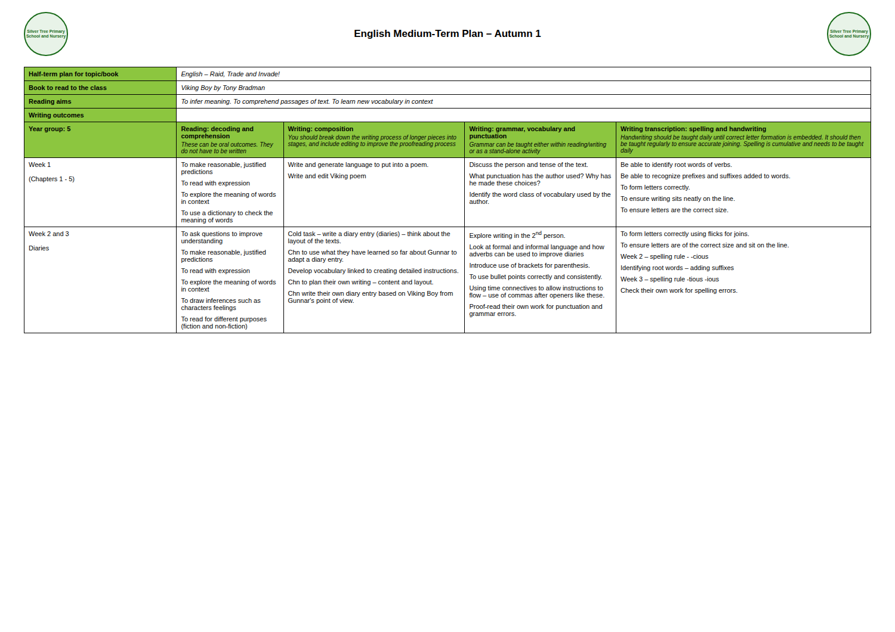Silver Tree Primary School and Nursery
English Medium-Term Plan – Autumn 1
Silver Tree Primary School and Nursery
| Half-term plan for topic/book | English – Raid, Trade and Invade! |
| Book to read to the class | Viking Boy by Tony Bradman |
| Reading aims | To infer meaning. To comprehend passages of text. To learn new vocabulary in context |
| Writing outcomes | |
| Year group: 5 | Reading: decoding and comprehension These can be oral outcomes. They do not have to be written | Writing: composition You should break down the writing process of longer pieces into stages, and include editing to improve the proofreading process | Writing: grammar, vocabulary and punctuation Grammar can be taught either within reading/writing or as a stand-alone activity | Writing transcription: spelling and handwriting Handwriting should be taught daily until correct letter formation is embedded. It should then be taught regularly to ensure accurate joining. Spelling is cumulative and needs to be taught daily |
| Week 1 (Chapters 1 - 5) | To make reasonable, justified predictions To read with expression To explore the meaning of words in context To use a dictionary to check the meaning of words | Write and generate language to put into a poem. Write and edit Viking poem | Discuss the person and tense of the text. What punctuation has the author used? Why has he made these choices? Identify the word class of vocabulary used by the author. | Be able to identify root words of verbs. Be able to recognize prefixes and suffixes added to words. To form letters correctly. To ensure writing sits neatly on the line. To ensure letters are the correct size. |
| Week 2 and 3 Diaries | To ask questions to improve understanding To make reasonable, justified predictions To read with expression To explore the meaning of words in context To draw inferences such as characters feelings To read for different purposes (fiction and non-fiction) | Cold task – write a diary entry (diaries) – think about the layout of the texts. Chn to use what they have learned so far about Gunnar to adapt a diary entry. Develop vocabulary linked to creating detailed instructions. Chn to plan their own writing – content and layout. Chn write their own diary entry based on Viking Boy from Gunnar's point of view. | Explore writing in the 2 nd person. Look at formal and informal language and how adverbs can be used to improve diaries Introduce use of brackets for parenthesis. To use bullet points correctly and consistently. Using time connectives to allow instructions to flow – use of commas after openers like these. Proof-read their own work for punctuation and grammar errors. | To form letters correctly using flicks for joins. To ensure letters are of the correct size and sit on the line. Week 2 – spelling rule - -cious Identifying root words – adding suffixes Week 3 – spelling rule -tious -ious Check their own work for spelling errors. |